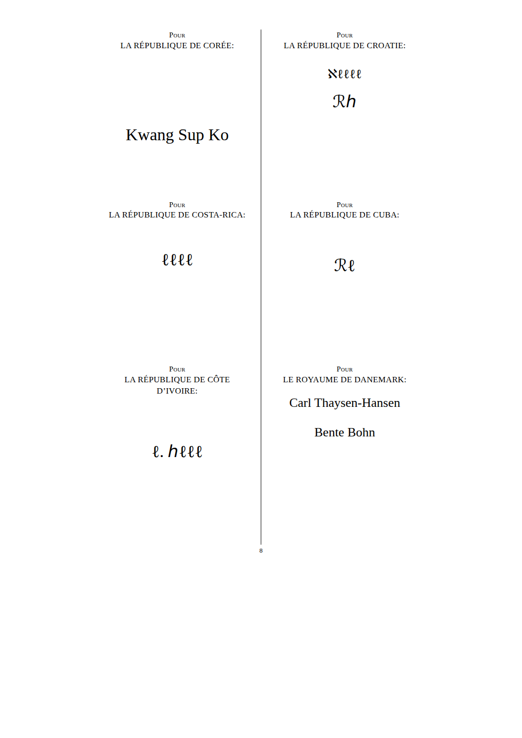| Pour LA RÉPUBLIQUE DE CORÉE: Kwang Sup Ko | Pour LA RÉPUBLIQUE DE CROATIE: ℵℓℓℓℓ ℛℎ |
| Pour LA RÉPUBLIQUE DE COSTA-RICA: ℓℓℓℓ | Pour LA RÉPUBLIQUE DE CUBA: ℛℓ |
| Pour LA RÉPUBLIQUE DE CÔTE D’IVOIRE: ℓ. ℎℓℓℓ | Pour LE ROYAUME DE DANEMARK: Carl Thaysen-Hansen Bente Bohn |
8